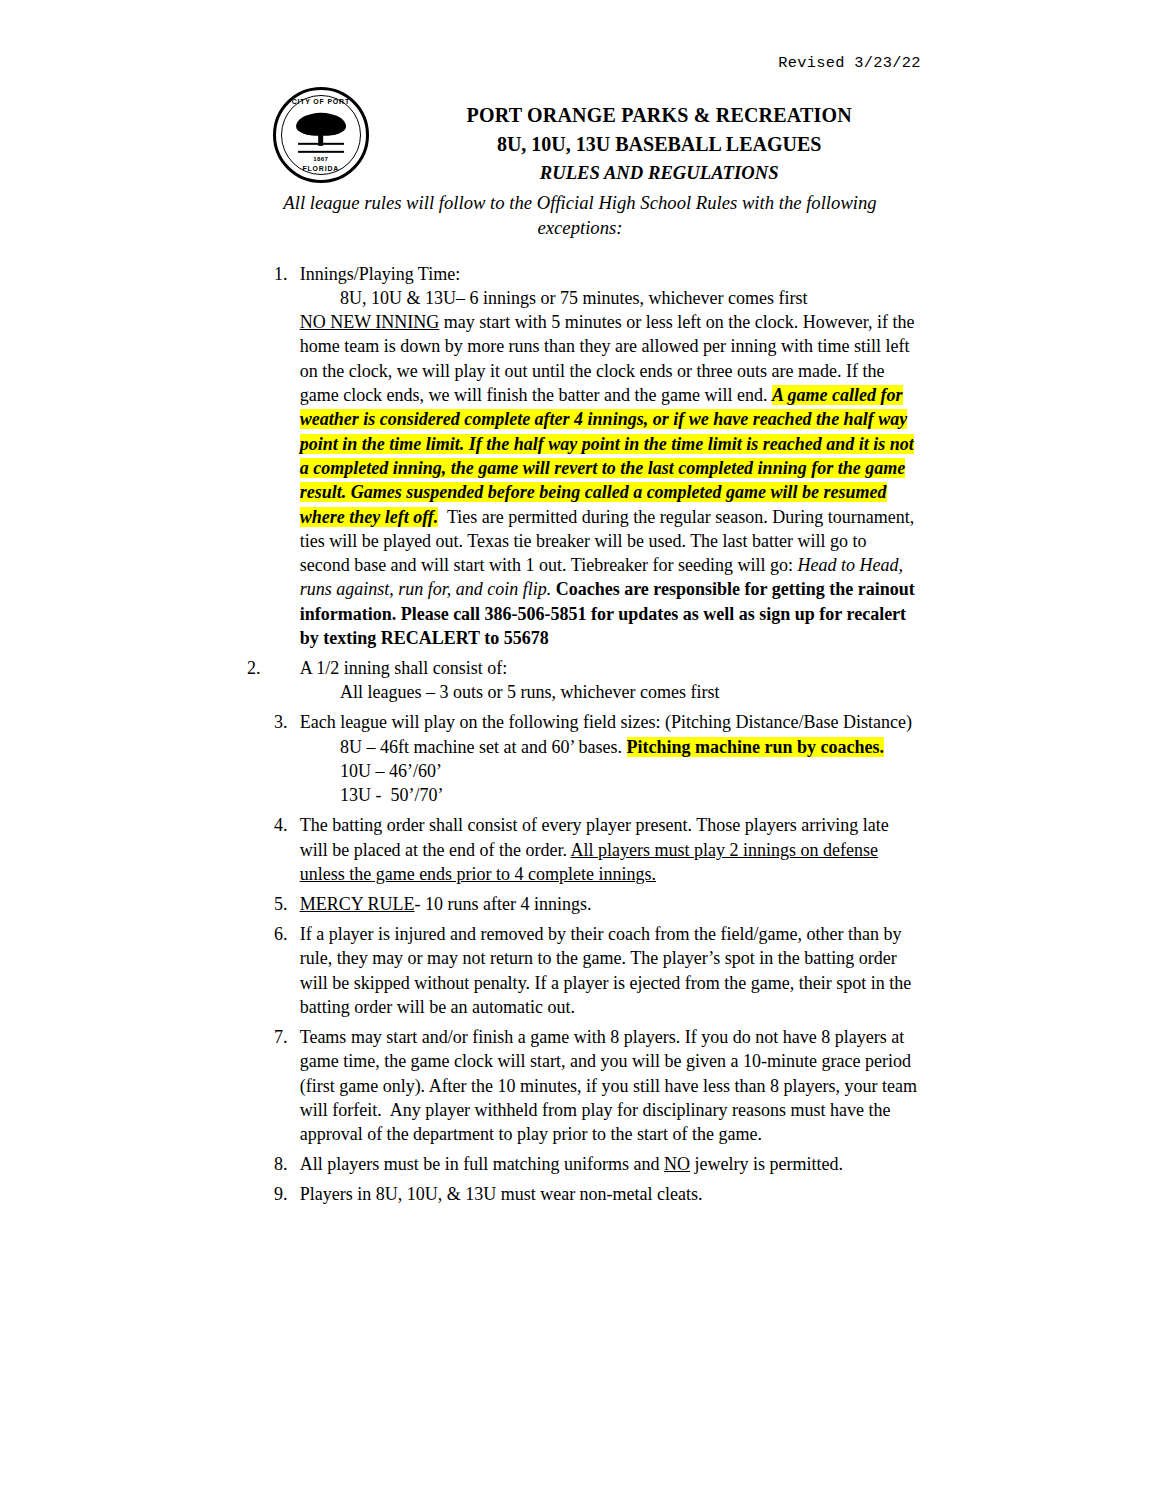Revised 3/23/22
CITY OF PORT
1867
FLORIDA
PORT ORANGE PARKS & RECREATION
8U, 10U, 13U BASEBALL LEAGUES
RULES AND REGULATIONS
All league rules will follow to the Official High School Rules with the following exceptions:
Innings/Playing Time:
8U, 10U & 13U– 6 innings or 75 minutes, whichever comes first
NO NEW INNING may start with 5 minutes or less left on the clock. However, if the home team is down by more runs than they are allowed per inning with time still left on the clock, we will play it out until the clock ends or three outs are made. If the game clock ends, we will finish the batter and the game will end. A game called for weather is considered complete after 4 innings, or if we have reached the half way point in the time limit. If the half way point in the time limit is reached and it is not a completed inning, the game will revert to the last completed inning for the game result. Games suspended before being called a completed game will be resumed where they left off. Ties are permitted during the regular season. During tournament, ties will be played out. Texas tie breaker will be used. The last batter will go to second base and will start with 1 out. Tiebreaker for seeding will go: Head to Head, runs against, run for, and coin flip. Coaches are responsible for getting the rainout information. Please call 386-506-5851 for updates as well as sign up for recalert by texting RECALERT to 55678
A 1/2 inning shall consist of:
All leagues – 3 outs or 5 runs, whichever comes first
Each league will play on the following field sizes: (Pitching Distance/Base Distance)
8U – 46ft machine set at and 60’ bases. Pitching machine run by coaches.
10U – 46’/60’
13U - 50’/70’
The batting order shall consist of every player present. Those players arriving late will be placed at the end of the order. All players must play 2 innings on defense unless the game ends prior to 4 complete innings.
MERCY RULE- 10 runs after 4 innings.
If a player is injured and removed by their coach from the field/game, other than by rule, they may or may not return to the game. The player’s spot in the batting order will be skipped without penalty. If a player is ejected from the game, their spot in the batting order will be an automatic out.
Teams may start and/or finish a game with 8 players. If you do not have 8 players at game time, the game clock will start, and you will be given a 10-minute grace period (first game only). After the 10 minutes, if you still have less than 8 players, your team will forfeit. Any player withheld from play for disciplinary reasons must have the approval of the department to play prior to the start of the game.
All players must be in full matching uniforms and NO jewelry is permitted.
Players in 8U, 10U, & 13U must wear non-metal cleats.